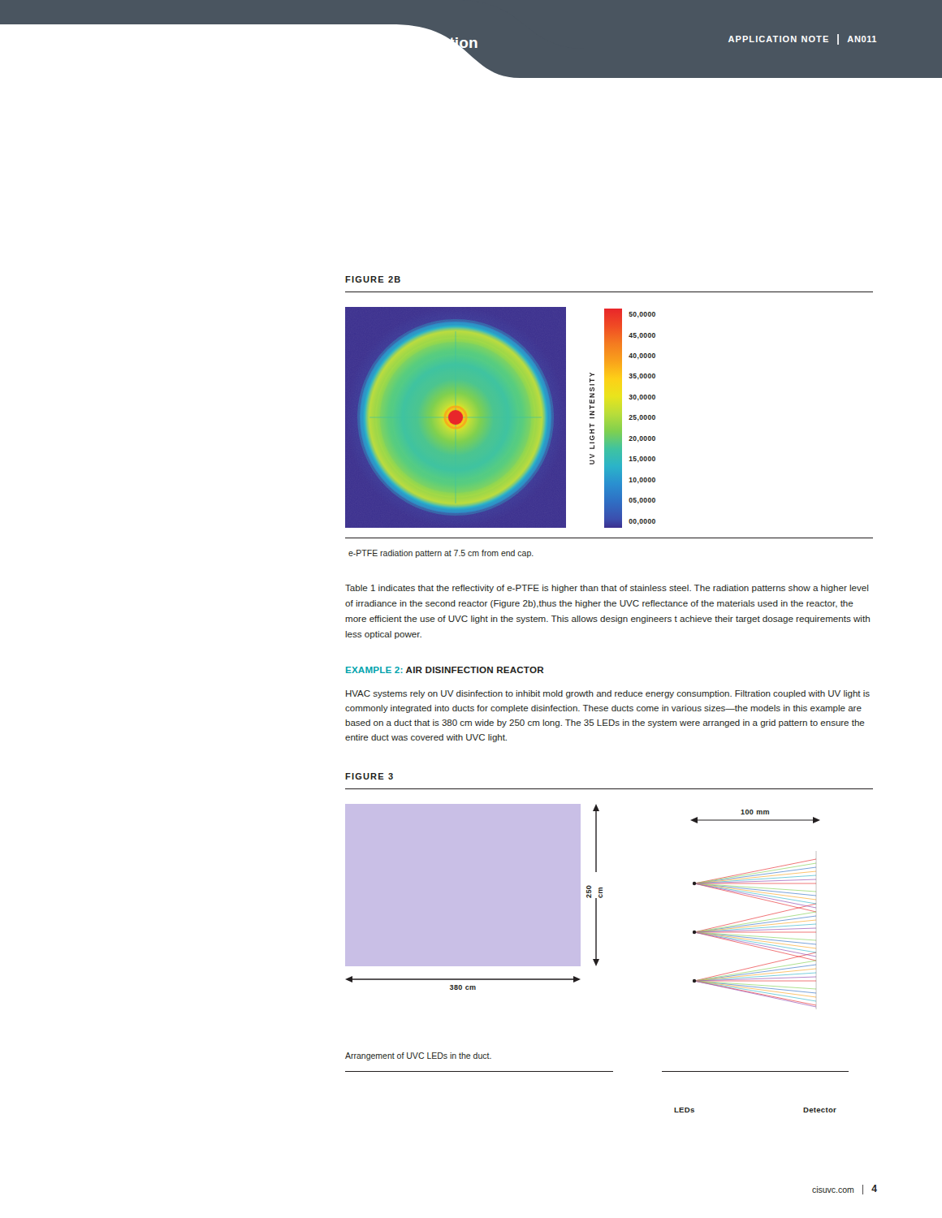Using UV Reflective Materials To Maximize Disinfection
APPLICATION NOTE AN011
FIGURE 2B
UV LIGHT INTENSITY
50,0000 45,0000 40,0000 35,0000 30,0000 25,0000 20,0000 15,0000 10,0000 05,0000 00,0000
e-PTFE radiation pattern at 7.5 cm from end cap.
Table 1 indicates that the reflectivity of e-PTFE is higher than that of stainless steel. The radiation patterns show a higher level of irradiance in the second reactor (Figure 2b),thus the higher the UVC reflectance of the materials used in the reactor, the more efficient the use of UVC light in the system. This allows design engineers t achieve their target dosage requirements with less optical power.
EXAMPLE 2: AIR DISINFECTION REACTOR
HVAC systems rely on UV disinfection to inhibit mold growth and reduce energy consumption. Filtration coupled with UV light is commonly integrated into ducts for complete disinfection. These ducts come in various sizes—the models in this example are based on a duct that is 380 cm wide by 250 cm long. The 35 LEDs in the system were arranged in a grid pattern to ensure the entire duct was covered with UVC light.
FIGURE 3
250 cm
380 cm
100 mm
LEDs Detector
Arrangement of UVC LEDs in the duct.
cisuvc.com 4